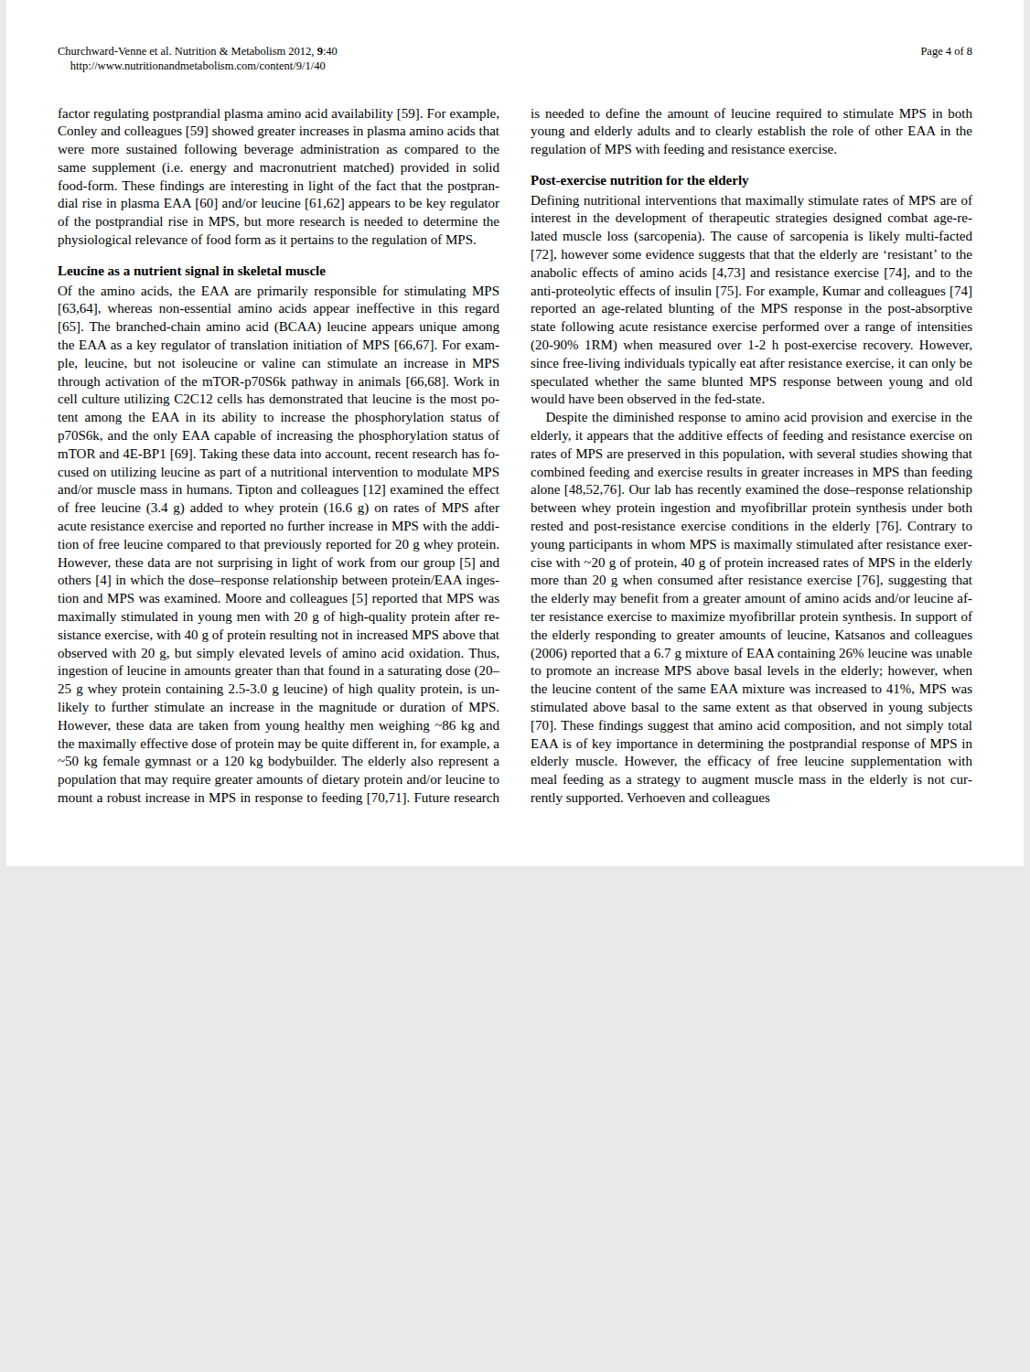Churchward-Venne et al. Nutrition & Metabolism 2012, 9:40
http://www.nutritionandmetabolism.com/content/9/1/40
Page 4 of 8
factor regulating postprandial plasma amino acid availability [59]. For example, Conley and colleagues [59] showed greater increases in plasma amino acids that were more sustained following beverage administration as compared to the same supplement (i.e. energy and macronutrient matched) provided in solid food-form. These findings are interesting in light of the fact that the postprandial rise in plasma EAA [60] and/or leucine [61,62] appears to be key regulator of the postprandial rise in MPS, but more research is needed to determine the physiological relevance of food form as it pertains to the regulation of MPS.
Leucine as a nutrient signal in skeletal muscle
Of the amino acids, the EAA are primarily responsible for stimulating MPS [63,64], whereas non-essential amino acids appear ineffective in this regard [65]. The branched-chain amino acid (BCAA) leucine appears unique among the EAA as a key regulator of translation initiation of MPS [66,67]. For example, leucine, but not isoleucine or valine can stimulate an increase in MPS through activation of the mTOR-p70S6k pathway in animals [66,68]. Work in cell culture utilizing C2C12 cells has demonstrated that leucine is the most potent among the EAA in its ability to increase the phosphorylation status of p70S6k, and the only EAA capable of increasing the phosphorylation status of mTOR and 4E-BP1 [69]. Taking these data into account, recent research has focused on utilizing leucine as part of a nutritional intervention to modulate MPS and/or muscle mass in humans. Tipton and colleagues [12] examined the effect of free leucine (3.4 g) added to whey protein (16.6 g) on rates of MPS after acute resistance exercise and reported no further increase in MPS with the addition of free leucine compared to that previously reported for 20 g whey protein. However, these data are not surprising in light of work from our group [5] and others [4] in which the dose–response relationship between protein/EAA ingestion and MPS was examined. Moore and colleagues [5] reported that MPS was maximally stimulated in young men with 20 g of high-quality protein after resistance exercise, with 40 g of protein resulting not in increased MPS above that observed with 20 g, but simply elevated levels of amino acid oxidation. Thus, ingestion of leucine in amounts greater than that found in a saturating dose (20–25 g whey protein containing 2.5-3.0 g leucine) of high quality protein, is unlikely to further stimulate an increase in the magnitude or duration of MPS. However, these data are taken from young healthy men weighing ~86 kg and the maximally effective dose of protein may be quite different in, for example, a ~50 kg female gymnast or a 120 kg bodybuilder. The elderly also represent a population that may require greater amounts of dietary protein and/or leucine to mount a robust increase in MPS in response to feeding [70,71]. Future research is needed to define the amount of leucine required to stimulate MPS in both young and elderly adults and to clearly establish the role of other EAA in the regulation of MPS with feeding and resistance exercise.
Post-exercise nutrition for the elderly
Defining nutritional interventions that maximally stimulate rates of MPS are of interest in the development of therapeutic strategies designed combat age-related muscle loss (sarcopenia). The cause of sarcopenia is likely multi-facted [72], however some evidence suggests that that the elderly are ‘resistant’ to the anabolic effects of amino acids [4,73] and resistance exercise [74], and to the anti-proteolytic effects of insulin [75]. For example, Kumar and colleagues [74] reported an age-related blunting of the MPS response in the post-absorptive state following acute resistance exercise performed over a range of intensities (20-90% 1RM) when measured over 1-2 h post-exercise recovery. However, since free-living individuals typically eat after resistance exercise, it can only be speculated whether the same blunted MPS response between young and old would have been observed in the fed-state.
Despite the diminished response to amino acid provision and exercise in the elderly, it appears that the additive effects of feeding and resistance exercise on rates of MPS are preserved in this population, with several studies showing that combined feeding and exercise results in greater increases in MPS than feeding alone [48,52,76]. Our lab has recently examined the dose–response relationship between whey protein ingestion and myofibrillar protein synthesis under both rested and post-resistance exercise conditions in the elderly [76]. Contrary to young participants in whom MPS is maximally stimulated after resistance exercise with ~20 g of protein, 40 g of protein increased rates of MPS in the elderly more than 20 g when consumed after resistance exercise [76], suggesting that the elderly may benefit from a greater amount of amino acids and/or leucine after resistance exercise to maximize myofibrillar protein synthesis. In support of the elderly responding to greater amounts of leucine, Katsanos and colleagues (2006) reported that a 6.7 g mixture of EAA containing 26% leucine was unable to promote an increase MPS above basal levels in the elderly; however, when the leucine content of the same EAA mixture was increased to 41%, MPS was stimulated above basal to the same extent as that observed in young subjects [70]. These findings suggest that amino acid composition, and not simply total EAA is of key importance in determining the postprandial response of MPS in elderly muscle. However, the efficacy of free leucine supplementation with meal feeding as a strategy to augment muscle mass in the elderly is not currently supported. Verhoeven and colleagues